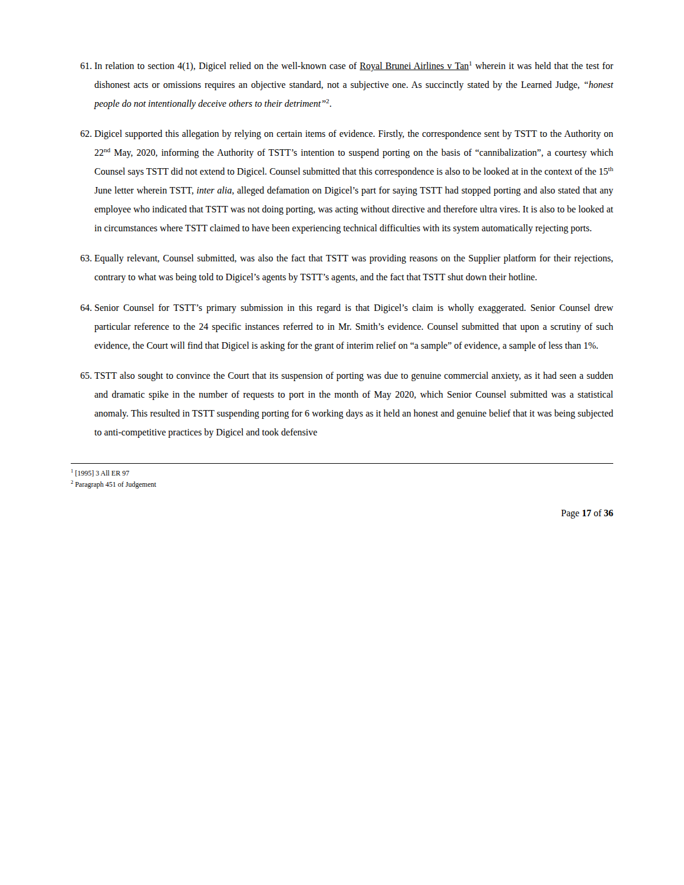In relation to section 4(1), Digicel relied on the well-known case of Royal Brunei Airlines v Tan1 wherein it was held that the test for dishonest acts or omissions requires an objective standard, not a subjective one. As succinctly stated by the Learned Judge, “honest people do not intentionally deceive others to their detriment”2.
Digicel supported this allegation by relying on certain items of evidence. Firstly, the correspondence sent by TSTT to the Authority on 22nd May, 2020, informing the Authority of TSTT’s intention to suspend porting on the basis of “cannibalization”, a courtesy which Counsel says TSTT did not extend to Digicel. Counsel submitted that this correspondence is also to be looked at in the context of the 15th June letter wherein TSTT, inter alia, alleged defamation on Digicel’s part for saying TSTT had stopped porting and also stated that any employee who indicated that TSTT was not doing porting, was acting without directive and therefore ultra vires. It is also to be looked at in circumstances where TSTT claimed to have been experiencing technical difficulties with its system automatically rejecting ports.
Equally relevant, Counsel submitted, was also the fact that TSTT was providing reasons on the Supplier platform for their rejections, contrary to what was being told to Digicel’s agents by TSTT’s agents, and the fact that TSTT shut down their hotline.
Senior Counsel for TSTT’s primary submission in this regard is that Digicel’s claim is wholly exaggerated. Senior Counsel drew particular reference to the 24 specific instances referred to in Mr. Smith’s evidence. Counsel submitted that upon a scrutiny of such evidence, the Court will find that Digicel is asking for the grant of interim relief on “a sample” of evidence, a sample of less than 1%.
TSTT also sought to convince the Court that its suspension of porting was due to genuine commercial anxiety, as it had seen a sudden and dramatic spike in the number of requests to port in the month of May 2020, which Senior Counsel submitted was a statistical anomaly. This resulted in TSTT suspending porting for 6 working days as it held an honest and genuine belief that it was being subjected to anti-competitive practices by Digicel and took defensive
1 [1995] 3 All ER 97
2 Paragraph 451 of Judgement
Page 17 of 36